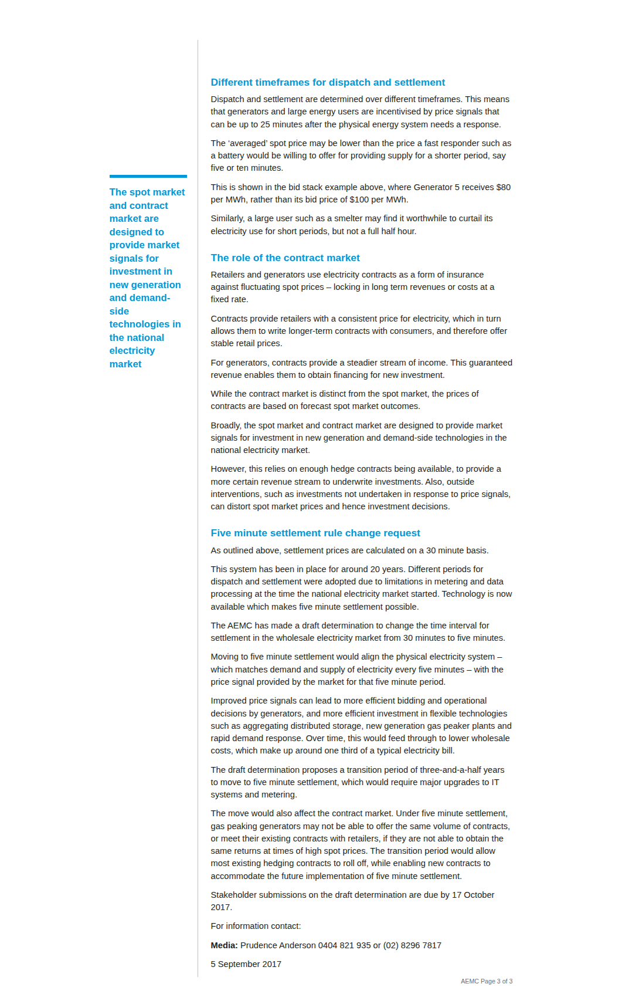The spot market and contract market are designed to provide market signals for investment in new generation and demand-side technologies in the national electricity market
Different timeframes for dispatch and settlement
Dispatch and settlement are determined over different timeframes. This means that generators and large energy users are incentivised by price signals that can be up to 25 minutes after the physical energy system needs a response.
The ‘averaged’ spot price may be lower than the price a fast responder such as a battery would be willing to offer for providing supply for a shorter period, say five or ten minutes.
This is shown in the bid stack example above, where Generator 5 receives $80 per MWh, rather than its bid price of $100 per MWh.
Similarly, a large user such as a smelter may find it worthwhile to curtail its electricity use for short periods, but not a full half hour.
The role of the contract market
Retailers and generators use electricity contracts as a form of insurance against fluctuating spot prices – locking in long term revenues or costs at a fixed rate.
Contracts provide retailers with a consistent price for electricity, which in turn allows them to write longer-term contracts with consumers, and therefore offer stable retail prices.
For generators, contracts provide a steadier stream of income. This guaranteed revenue enables them to obtain financing for new investment.
While the contract market is distinct from the spot market, the prices of contracts are based on forecast spot market outcomes.
Broadly, the spot market and contract market are designed to provide market signals for investment in new generation and demand-side technologies in the national electricity market.
However, this relies on enough hedge contracts being available, to provide a more certain revenue stream to underwrite investments. Also, outside interventions, such as investments not undertaken in response to price signals, can distort spot market prices and hence investment decisions.
Five minute settlement rule change request
As outlined above, settlement prices are calculated on a 30 minute basis.
This system has been in place for around 20 years. Different periods for dispatch and settlement were adopted due to limitations in metering and data processing at the time the national electricity market started. Technology is now available which makes five minute settlement possible.
The AEMC has made a draft determination to change the time interval for settlement in the wholesale electricity market from 30 minutes to five minutes.
Moving to five minute settlement would align the physical electricity system – which matches demand and supply of electricity every five minutes – with the price signal provided by the market for that five minute period.
Improved price signals can lead to more efficient bidding and operational decisions by generators, and more efficient investment in flexible technologies such as aggregating distributed storage, new generation gas peaker plants and rapid demand response. Over time, this would feed through to lower wholesale costs, which make up around one third of a typical electricity bill.
The draft determination proposes a transition period of three-and-a-half years to move to five minute settlement, which would require major upgrades to IT systems and metering.
The move would also affect the contract market. Under five minute settlement, gas peaking generators may not be able to offer the same volume of contracts, or meet their existing contracts with retailers, if they are not able to obtain the same returns at times of high spot prices. The transition period would allow most existing hedging contracts to roll off, while enabling new contracts to accommodate the future implementation of five minute settlement.
Stakeholder submissions on the draft determination are due by 17 October 2017.
For information contact:
Media: Prudence Anderson 0404 821 935 or (02) 8296 7817
5 September 2017
AEMC Page 3 of 3